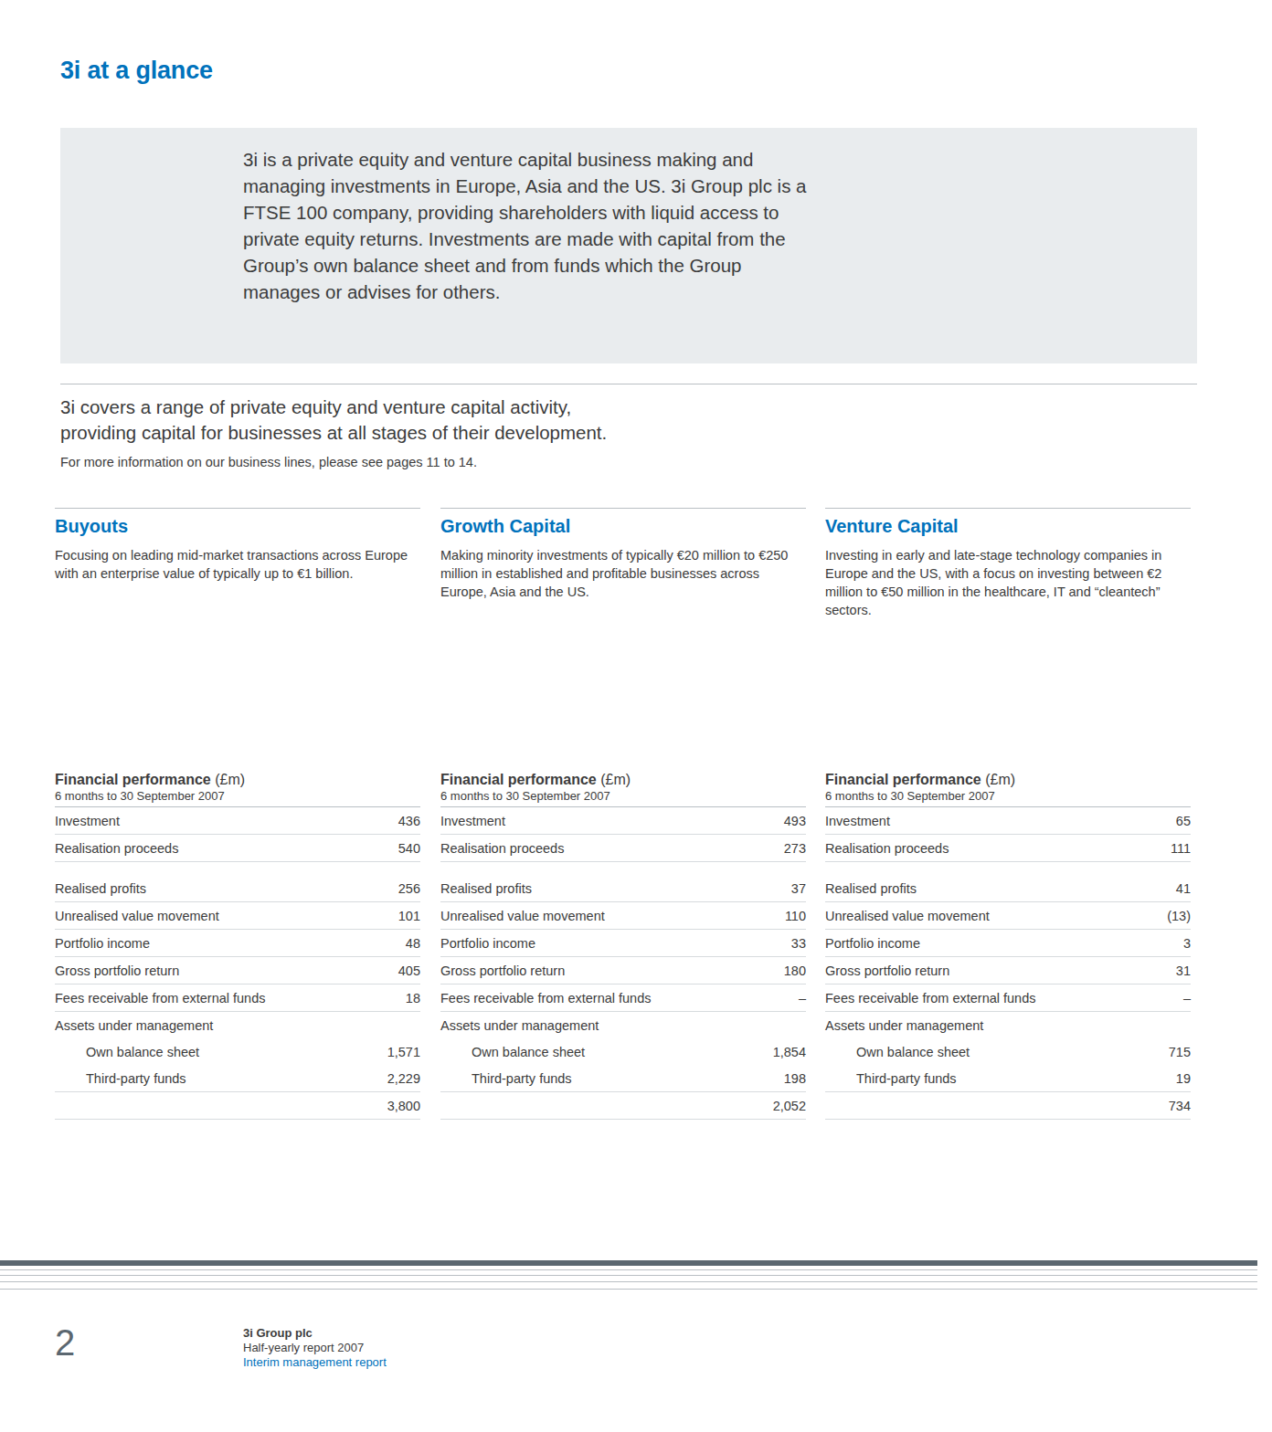3i at a glance
3i is a private equity and venture capital business making and managing investments in Europe, Asia and the US. 3i Group plc is a FTSE 100 company, providing shareholders with liquid access to private equity returns. Investments are made with capital from the Group’s own balance sheet and from funds which the Group manages or advises for others.
3i covers a range of private equity and venture capital activity,
providing capital for businesses at all stages of their development.
For more information on our business lines, please see pages 11 to 14.
Buyouts
Focusing on leading mid-market transactions across Europe with an enterprise value of typically up to €1 billion.
Growth Capital
Making minority investments of typically €20 million to €250 million in established and profitable businesses across Europe, Asia and the US.
Venture Capital
Investing in early and late-stage technology companies in Europe and the US, with a focus on investing between €2 million to €50 million in the healthcare, IT and “cleantech” sectors.
Financial performance (£m)
6 months to 30 September 2007
| Investment | 436 |
| Realisation proceeds | 540 |
| Realised profits | 256 |
| Unrealised value movement | 101 |
| Portfolio income | 48 |
| Gross portfolio return | 405 |
| Fees receivable from external funds | 18 |
| Assets under management | |
| Own balance sheet | 1,571 |
| Third-party funds | 2,229 |
| | 3,800 |
Financial performance (£m)
6 months to 30 September 2007
| Investment | 493 |
| Realisation proceeds | 273 |
| Realised profits | 37 |
| Unrealised value movement | 110 |
| Portfolio income | 33 |
| Gross portfolio return | 180 |
| Fees receivable from external funds | – |
| Assets under management | |
| Own balance sheet | 1,854 |
| Third-party funds | 198 |
| | 2,052 |
Financial performance (£m)
6 months to 30 September 2007
| Investment | 65 |
| Realisation proceeds | 111 |
| Realised profits | 41 |
| Unrealised value movement | (13) |
| Portfolio income | 3 |
| Gross portfolio return | 31 |
| Fees receivable from external funds | – |
| Assets under management | |
| Own balance sheet | 715 |
| Third-party funds | 19 |
| | 734 |
2
3i Group plc
Half-yearly report 2007
Interim management report